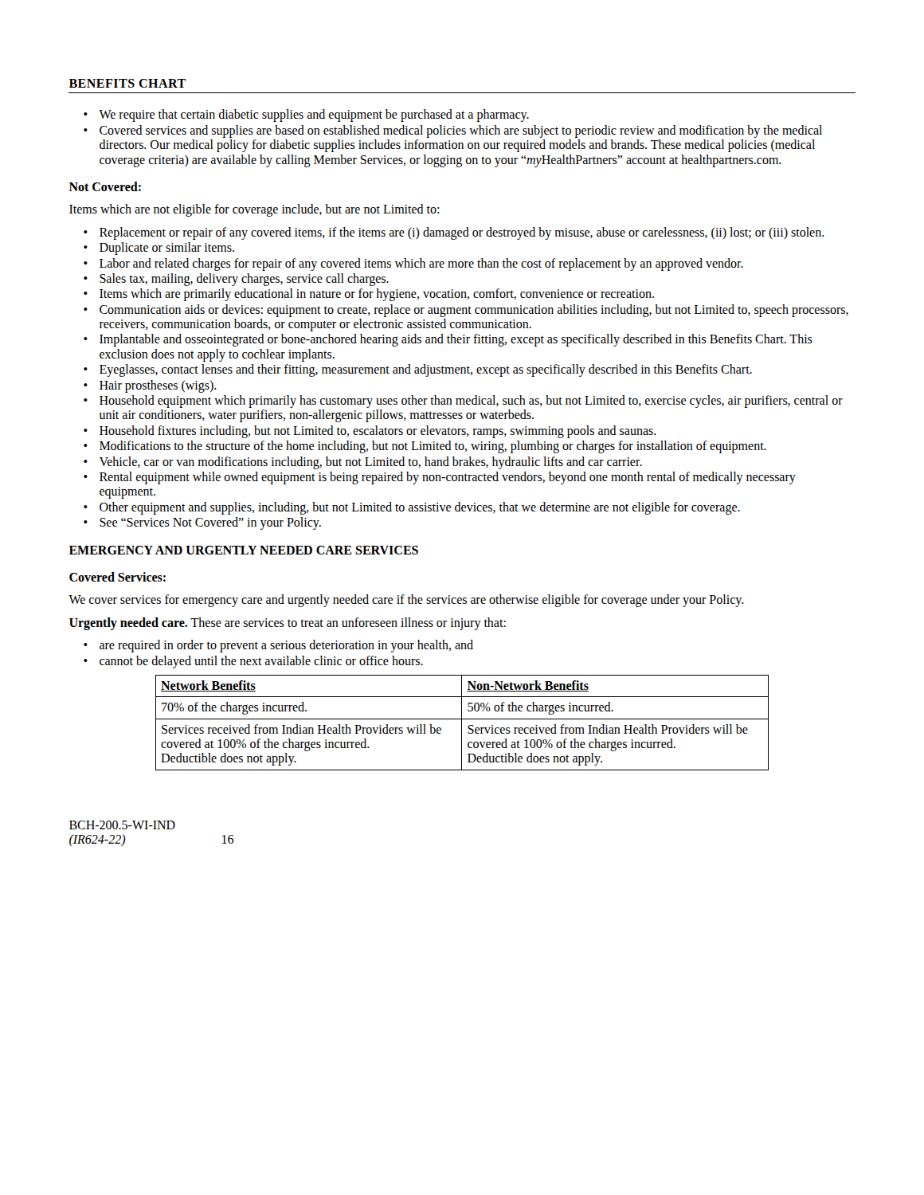BENEFITS CHART
We require that certain diabetic supplies and equipment be purchased at a pharmacy.
Covered services and supplies are based on established medical policies which are subject to periodic review and modification by the medical directors. Our medical policy for diabetic supplies includes information on our required models and brands. These medical policies (medical coverage criteria) are available by calling Member Services, or logging on to your “my HealthPartners” account at healthpartners.com.
Not Covered:
Items which are not eligible for coverage include, but are not Limited to:
Replacement or repair of any covered items, if the items are (i) damaged or destroyed by misuse, abuse or carelessness, (ii) lost; or (iii) stolen.
Duplicate or similar items.
Labor and related charges for repair of any covered items which are more than the cost of replacement by an approved vendor.
Sales tax, mailing, delivery charges, service call charges.
Items which are primarily educational in nature or for hygiene, vocation, comfort, convenience or recreation.
Communication aids or devices: equipment to create, replace or augment communication abilities including, but not Limited to, speech processors, receivers, communication boards, or computer or electronic assisted communication.
Implantable and osseointegrated or bone-anchored hearing aids and their fitting, except as specifically described in this Benefits Chart. This exclusion does not apply to cochlear implants.
Eyeglasses, contact lenses and their fitting, measurement and adjustment, except as specifically described in this Benefits Chart.
Hair prostheses (wigs).
Household equipment which primarily has customary uses other than medical, such as, but not Limited to, exercise cycles, air purifiers, central or unit air conditioners, water purifiers, non-allergenic pillows, mattresses or waterbeds.
Household fixtures including, but not Limited to, escalators or elevators, ramps, swimming pools and saunas.
Modifications to the structure of the home including, but not Limited to, wiring, plumbing or charges for installation of equipment.
Vehicle, car or van modifications including, but not Limited to, hand brakes, hydraulic lifts and car carrier.
Rental equipment while owned equipment is being repaired by non-contracted vendors, beyond one month rental of medically necessary equipment.
Other equipment and supplies, including, but not Limited to assistive devices, that we determine are not eligible for coverage.
See “Services Not Covered” in your Policy.
EMERGENCY AND URGENTLY NEEDED CARE SERVICES
Covered Services:
We cover services for emergency care and urgently needed care if the services are otherwise eligible for coverage under your Policy.
Urgently needed care. These are services to treat an unforeseen illness or injury that:
are required in order to prevent a serious deterioration in your health, and
cannot be delayed until the next available clinic or office hours.
| Network Benefits | Non-Network Benefits |
| --- | --- |
| 70% of the charges incurred. | 50% of the charges incurred. |
| Services received from Indian Health Providers will be covered at 100% of the charges incurred. Deductible does not apply. | Services received from Indian Health Providers will be covered at 100% of the charges incurred. Deductible does not apply. |
BCH-200.5-WI-IND
(IR624-22) 16